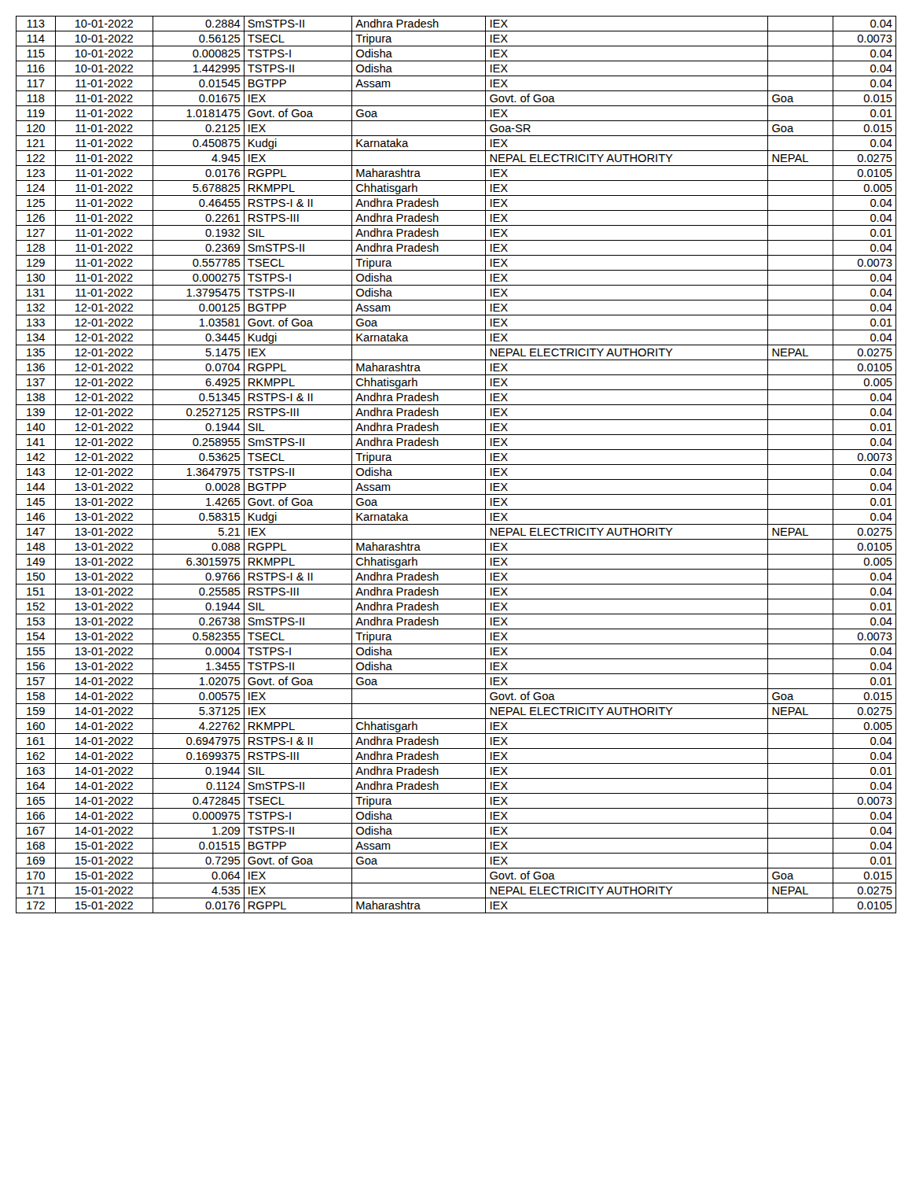| 113 | 10-01-2022 | 0.2884 | SmSTPS-II | Andhra Pradesh | IEX | | 0.04 |
| 114 | 10-01-2022 | 0.56125 | TSECL | Tripura | IEX | | 0.0073 |
| 115 | 10-01-2022 | 0.000825 | TSTPS-I | Odisha | IEX | | 0.04 |
| 116 | 10-01-2022 | 1.442995 | TSTPS-II | Odisha | IEX | | 0.04 |
| 117 | 11-01-2022 | 0.01545 | BGTPP | Assam | IEX | | 0.04 |
| 118 | 11-01-2022 | 0.01675 | IEX | | Govt. of Goa | Goa | 0.015 |
| 119 | 11-01-2022 | 1.0181475 | Govt. of Goa | Goa | IEX | | 0.01 |
| 120 | 11-01-2022 | 0.2125 | IEX | | Goa-SR | Goa | 0.015 |
| 121 | 11-01-2022 | 0.450875 | Kudgi | Karnataka | IEX | | 0.04 |
| 122 | 11-01-2022 | 4.945 | IEX | | NEPAL ELECTRICITY AUTHORITY | NEPAL | 0.0275 |
| 123 | 11-01-2022 | 0.0176 | RGPPL | Maharashtra | IEX | | 0.0105 |
| 124 | 11-01-2022 | 5.678825 | RKMPPL | Chhatisgarh | IEX | | 0.005 |
| 125 | 11-01-2022 | 0.46455 | RSTPS-I & II | Andhra Pradesh | IEX | | 0.04 |
| 126 | 11-01-2022 | 0.2261 | RSTPS-III | Andhra Pradesh | IEX | | 0.04 |
| 127 | 11-01-2022 | 0.1932 | SIL | Andhra Pradesh | IEX | | 0.01 |
| 128 | 11-01-2022 | 0.2369 | SmSTPS-II | Andhra Pradesh | IEX | | 0.04 |
| 129 | 11-01-2022 | 0.557785 | TSECL | Tripura | IEX | | 0.0073 |
| 130 | 11-01-2022 | 0.000275 | TSTPS-I | Odisha | IEX | | 0.04 |
| 131 | 11-01-2022 | 1.3795475 | TSTPS-II | Odisha | IEX | | 0.04 |
| 132 | 12-01-2022 | 0.00125 | BGTPP | Assam | IEX | | 0.04 |
| 133 | 12-01-2022 | 1.03581 | Govt. of Goa | Goa | IEX | | 0.01 |
| 134 | 12-01-2022 | 0.3445 | Kudgi | Karnataka | IEX | | 0.04 |
| 135 | 12-01-2022 | 5.1475 | IEX | | NEPAL ELECTRICITY AUTHORITY | NEPAL | 0.0275 |
| 136 | 12-01-2022 | 0.0704 | RGPPL | Maharashtra | IEX | | 0.0105 |
| 137 | 12-01-2022 | 6.4925 | RKMPPL | Chhatisgarh | IEX | | 0.005 |
| 138 | 12-01-2022 | 0.51345 | RSTPS-I & II | Andhra Pradesh | IEX | | 0.04 |
| 139 | 12-01-2022 | 0.2527125 | RSTPS-III | Andhra Pradesh | IEX | | 0.04 |
| 140 | 12-01-2022 | 0.1944 | SIL | Andhra Pradesh | IEX | | 0.01 |
| 141 | 12-01-2022 | 0.258955 | SmSTPS-II | Andhra Pradesh | IEX | | 0.04 |
| 142 | 12-01-2022 | 0.53625 | TSECL | Tripura | IEX | | 0.0073 |
| 143 | 12-01-2022 | 1.3647975 | TSTPS-II | Odisha | IEX | | 0.04 |
| 144 | 13-01-2022 | 0.0028 | BGTPP | Assam | IEX | | 0.04 |
| 145 | 13-01-2022 | 1.4265 | Govt. of Goa | Goa | IEX | | 0.01 |
| 146 | 13-01-2022 | 0.58315 | Kudgi | Karnataka | IEX | | 0.04 |
| 147 | 13-01-2022 | 5.21 | IEX | | NEPAL ELECTRICITY AUTHORITY | NEPAL | 0.0275 |
| 148 | 13-01-2022 | 0.088 | RGPPL | Maharashtra | IEX | | 0.0105 |
| 149 | 13-01-2022 | 6.3015975 | RKMPPL | Chhatisgarh | IEX | | 0.005 |
| 150 | 13-01-2022 | 0.9766 | RSTPS-I & II | Andhra Pradesh | IEX | | 0.04 |
| 151 | 13-01-2022 | 0.25585 | RSTPS-III | Andhra Pradesh | IEX | | 0.04 |
| 152 | 13-01-2022 | 0.1944 | SIL | Andhra Pradesh | IEX | | 0.01 |
| 153 | 13-01-2022 | 0.26738 | SmSTPS-II | Andhra Pradesh | IEX | | 0.04 |
| 154 | 13-01-2022 | 0.582355 | TSECL | Tripura | IEX | | 0.0073 |
| 155 | 13-01-2022 | 0.0004 | TSTPS-I | Odisha | IEX | | 0.04 |
| 156 | 13-01-2022 | 1.3455 | TSTPS-II | Odisha | IEX | | 0.04 |
| 157 | 14-01-2022 | 1.02075 | Govt. of Goa | Goa | IEX | | 0.01 |
| 158 | 14-01-2022 | 0.00575 | IEX | | Govt. of Goa | Goa | 0.015 |
| 159 | 14-01-2022 | 5.37125 | IEX | | NEPAL ELECTRICITY AUTHORITY | NEPAL | 0.0275 |
| 160 | 14-01-2022 | 4.22762 | RKMPPL | Chhatisgarh | IEX | | 0.005 |
| 161 | 14-01-2022 | 0.6947975 | RSTPS-I & II | Andhra Pradesh | IEX | | 0.04 |
| 162 | 14-01-2022 | 0.1699375 | RSTPS-III | Andhra Pradesh | IEX | | 0.04 |
| 163 | 14-01-2022 | 0.1944 | SIL | Andhra Pradesh | IEX | | 0.01 |
| 164 | 14-01-2022 | 0.1124 | SmSTPS-II | Andhra Pradesh | IEX | | 0.04 |
| 165 | 14-01-2022 | 0.472845 | TSECL | Tripura | IEX | | 0.0073 |
| 166 | 14-01-2022 | 0.000975 | TSTPS-I | Odisha | IEX | | 0.04 |
| 167 | 14-01-2022 | 1.209 | TSTPS-II | Odisha | IEX | | 0.04 |
| 168 | 15-01-2022 | 0.01515 | BGTPP | Assam | IEX | | 0.04 |
| 169 | 15-01-2022 | 0.7295 | Govt. of Goa | Goa | IEX | | 0.01 |
| 170 | 15-01-2022 | 0.064 | IEX | | Govt. of Goa | Goa | 0.015 |
| 171 | 15-01-2022 | 4.535 | IEX | | NEPAL ELECTRICITY AUTHORITY | NEPAL | 0.0275 |
| 172 | 15-01-2022 | 0.0176 | RGPPL | Maharashtra | IEX | | 0.0105 |